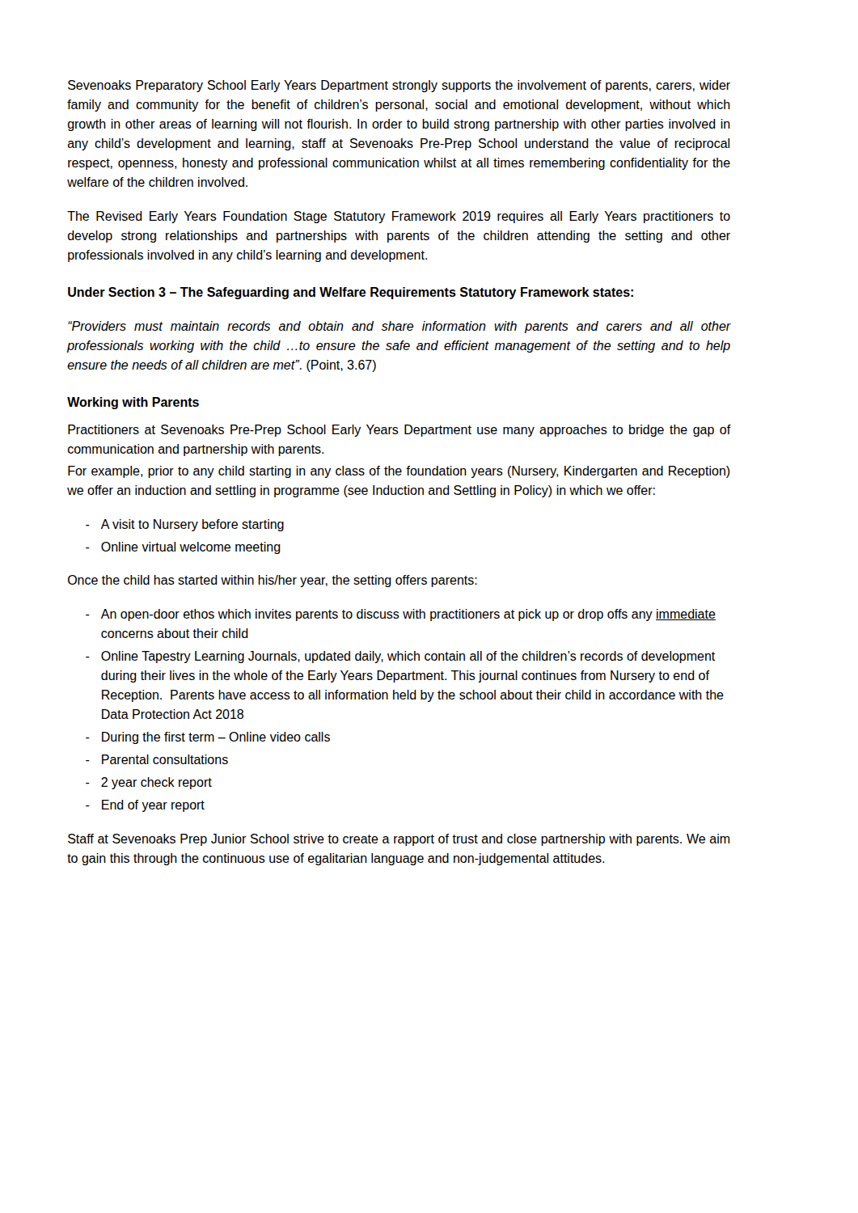Sevenoaks Preparatory School Early Years Department strongly supports the involvement of parents, carers, wider family and community for the benefit of children’s personal, social and emotional development, without which growth in other areas of learning will not flourish. In order to build strong partnership with other parties involved in any child’s development and learning, staff at Sevenoaks Pre-Prep School understand the value of reciprocal respect, openness, honesty and professional communication whilst at all times remembering confidentiality for the welfare of the children involved.
The Revised Early Years Foundation Stage Statutory Framework 2019 requires all Early Years practitioners to develop strong relationships and partnerships with parents of the children attending the setting and other professionals involved in any child’s learning and development.
Under Section 3 – The Safeguarding and Welfare Requirements Statutory Framework states:
“Providers must maintain records and obtain and share information with parents and carers and all other professionals working with the child …to ensure the safe and efficient management of the setting and to help ensure the needs of all children are met”. (Point, 3.67)
Working with Parents
Practitioners at Sevenoaks Pre-Prep School Early Years Department use many approaches to bridge the gap of communication and partnership with parents.
For example, prior to any child starting in any class of the foundation years (Nursery, Kindergarten and Reception) we offer an induction and settling in programme (see Induction and Settling in Policy) in which we offer:
A visit to Nursery before starting
Online virtual welcome meeting
Once the child has started within his/her year, the setting offers parents:
An open-door ethos which invites parents to discuss with practitioners at pick up or drop offs any immediate concerns about their child
Online Tapestry Learning Journals, updated daily, which contain all of the children’s records of development during their lives in the whole of the Early Years Department. This journal continues from Nursery to end of Reception. Parents have access to all information held by the school about their child in accordance with the Data Protection Act 2018
During the first term – Online video calls
Parental consultations
2 year check report
End of year report
Staff at Sevenoaks Prep Junior School strive to create a rapport of trust and close partnership with parents. We aim to gain this through the continuous use of egalitarian language and non-judgemental attitudes.